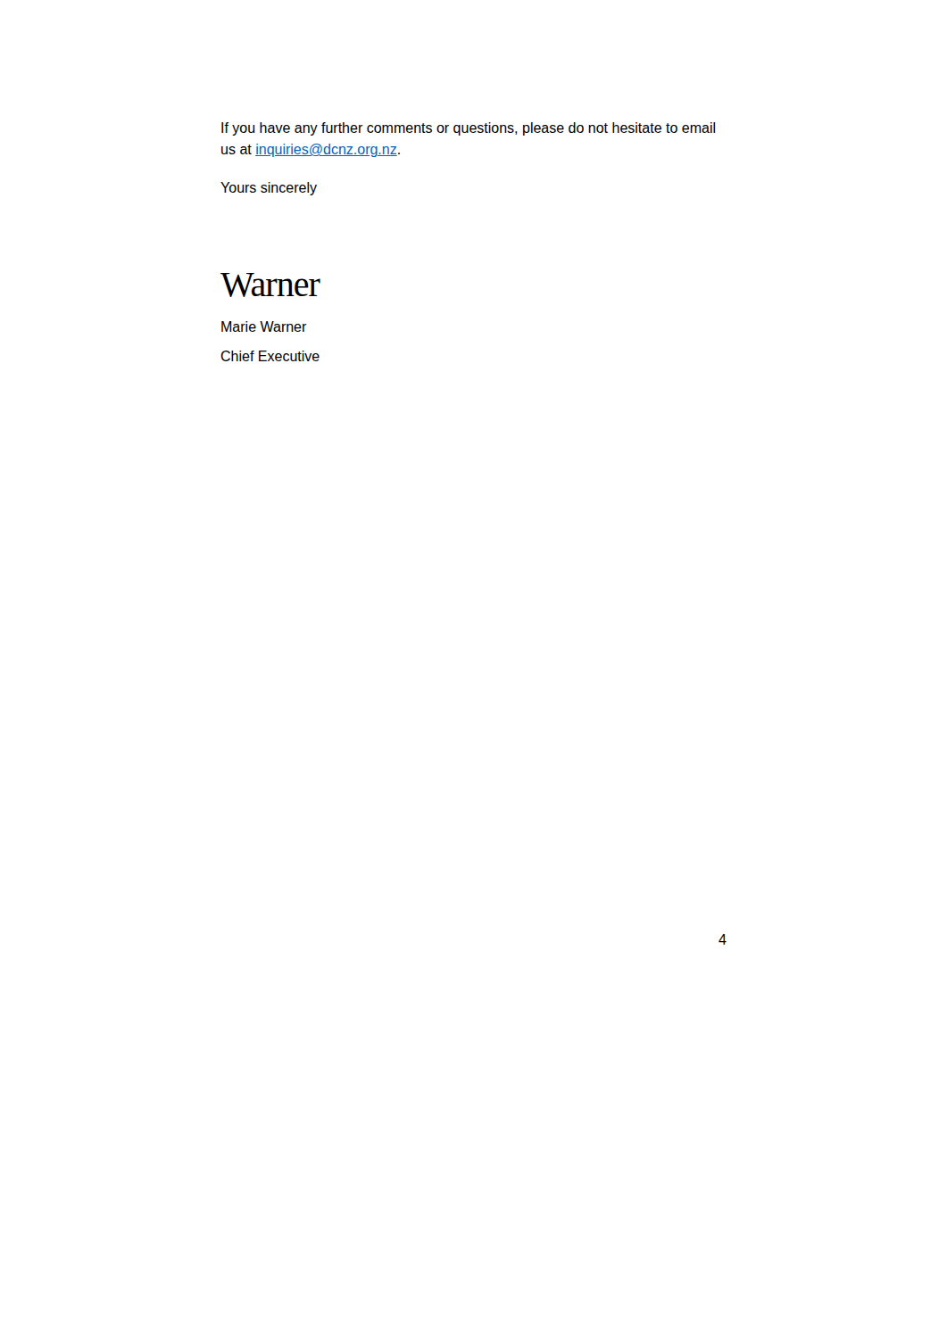If you have any further comments or questions, please do not hesitate to email us at inquiries@dcnz.org.nz.
Yours sincerely
Warner
Marie Warner
Chief Executive
4